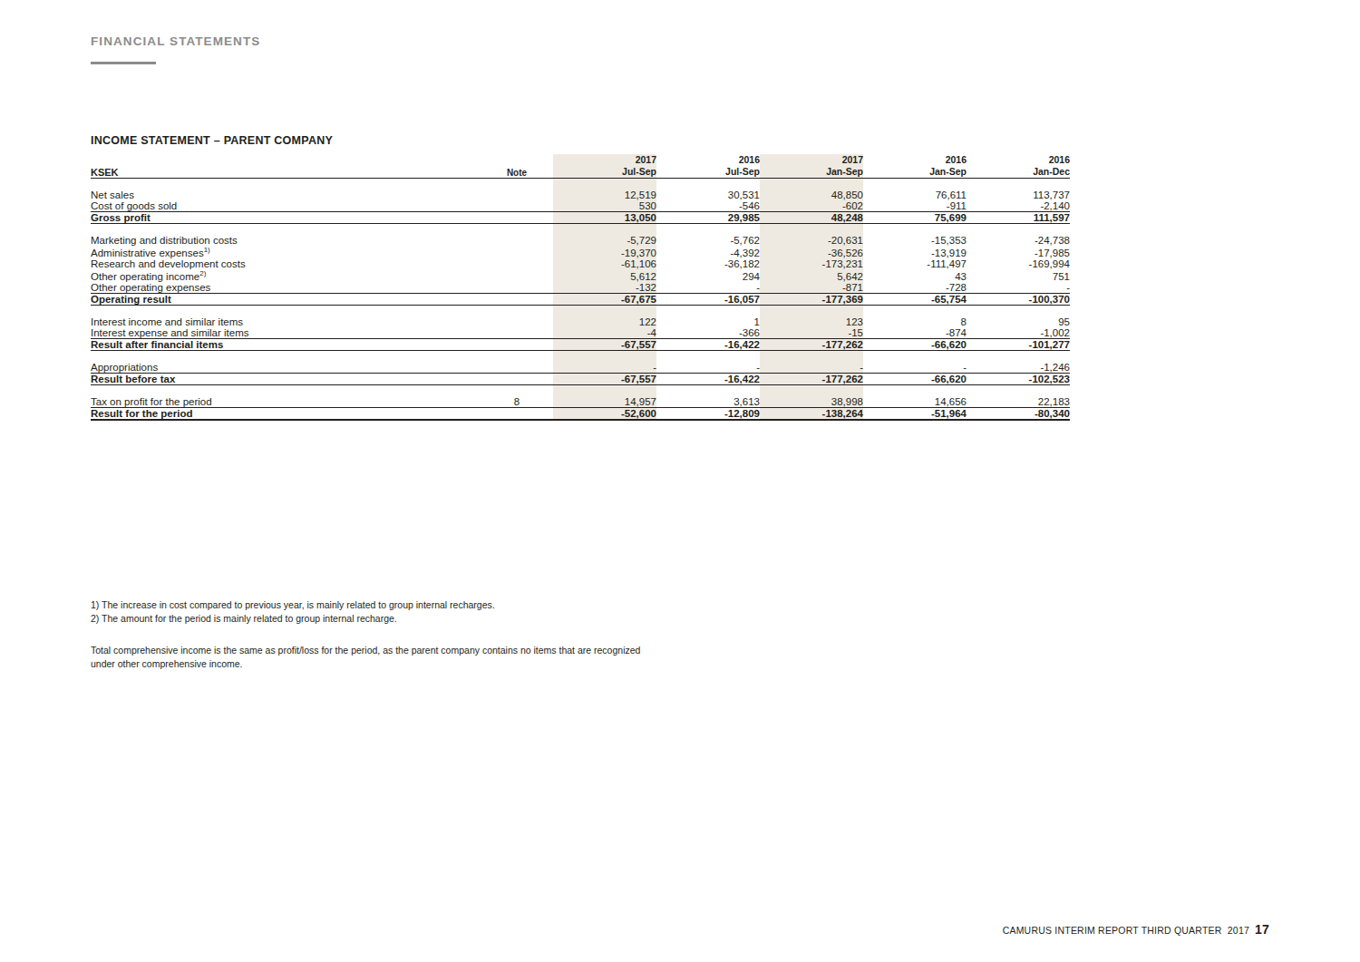FINANCIAL STATEMENTS
INCOME STATEMENT – PARENT COMPANY
| KSEK | Note | 2017 Jul-Sep | 2016 Jul-Sep | 2017 Jan-Sep | 2016 Jan-Sep | 2016 Jan-Dec |
| --- | --- | --- | --- | --- | --- | --- |
| Net sales | | 12,519 | 30,531 | 48,850 | 76,611 | 113,737 |
| Cost of goods sold | | 530 | -546 | -602 | -911 | -2,140 |
| Gross profit | | 13,050 | 29,985 | 48,248 | 75,699 | 111,597 |
| Marketing and distribution costs | | -5,729 | -5,762 | -20,631 | -15,353 | -24,738 |
| Administrative expenses 1) | | -19,370 | -4,392 | -36,526 | -13,919 | -17,985 |
| Research and development costs | | -61,106 | -36,182 | -173,231 | -111,497 | -169,994 |
| Other operating income 2) | | 5,612 | 294 | 5,642 | 43 | 751 |
| Other operating expenses | | -132 | - | -871 | -728 | - |
| Operating result | | -67,675 | -16,057 | -177,369 | -65,754 | -100,370 |
| Interest income and similar items | | 122 | 1 | 123 | 8 | 95 |
| Interest expense and similar items | | -4 | -366 | -15 | -874 | -1,002 |
| Result after financial items | | -67,557 | -16,422 | -177,262 | -66,620 | -101,277 |
| Appropriations | | - | - | - | - | -1,246 |
| Result before tax | | -67,557 | -16,422 | -177,262 | -66,620 | -102,523 |
| Tax on profit for the period | 8 | 14,957 | 3,613 | 38,998 | 14,656 | 22,183 |
| Result for the period | | -52,600 | -12,809 | -138,264 | -51,964 | -80,340 |
1) The increase in cost compared to previous year, is mainly related to group internal recharges.
2) The amount for the period is mainly related to group internal recharge.
Total comprehensive income is the same as profit/loss for the period, as the parent company contains no items that are recognized
under other comprehensive income.
CAMURUS INTERIM REPORT THIRD QUARTER 201717